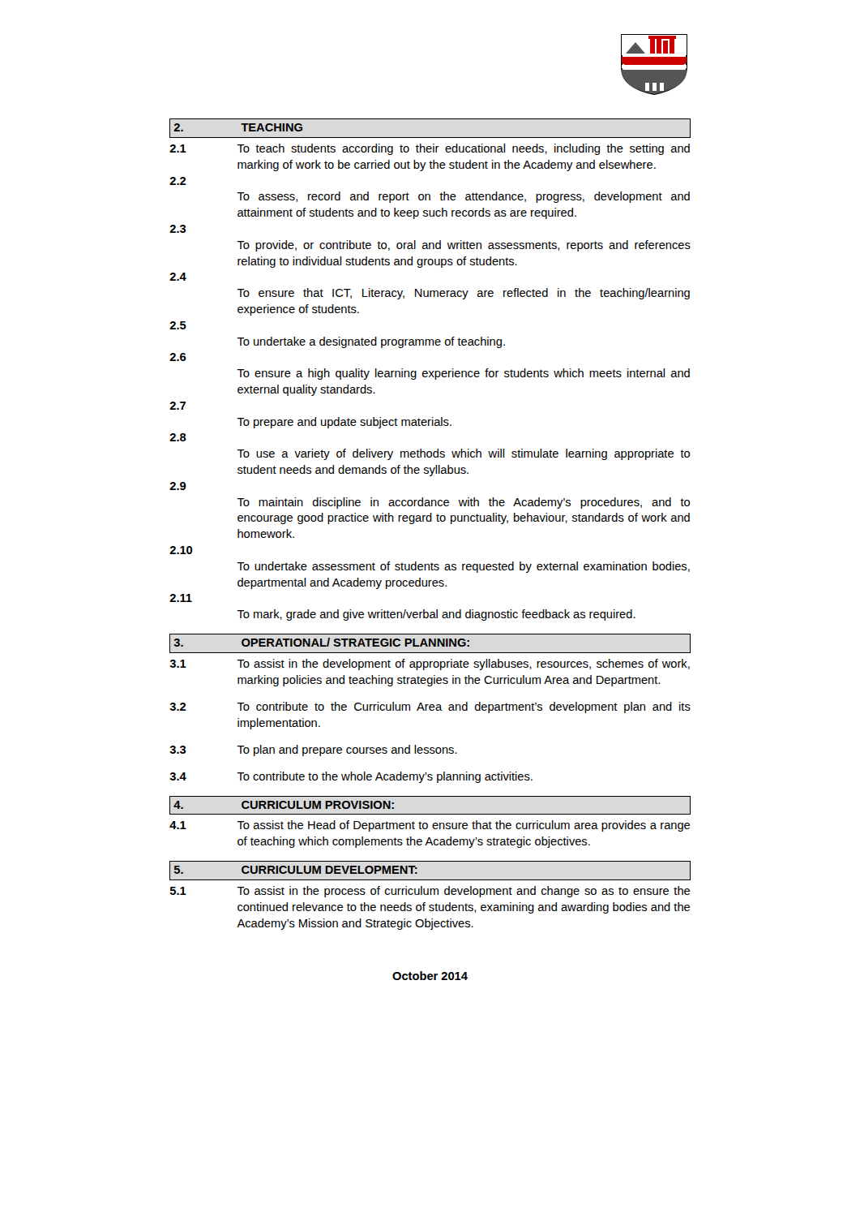2. TEACHING
| 2.1 | To teach students according to their educational needs, including the setting and marking of work to be carried out by the student in the Academy and elsewhere. |
| 2.2 | |
| | To assess, record and report on the attendance, progress, development and attainment of students and to keep such records as are required. |
| 2.3 | |
| | To provide, or contribute to, oral and written assessments, reports and references relating to individual students and groups of students. |
| 2.4 | |
| | To ensure that ICT, Literacy, Numeracy are reflected in the teaching/learning experience of students. |
| 2.5 | |
| | To undertake a designated programme of teaching. |
| 2.6 | |
| | To ensure a high quality learning experience for students which meets internal and external quality standards. |
| 2.7 | |
| | To prepare and update subject materials. |
| 2.8 | |
| | To use a variety of delivery methods which will stimulate learning appropriate to student needs and demands of the syllabus. |
| 2.9 | |
| | To maintain discipline in accordance with the Academy’s procedures, and to encourage good practice with regard to punctuality, behaviour, standards of work and homework. |
| 2.10 | |
| | To undertake assessment of students as requested by external examination bodies, departmental and Academy procedures. |
| 2.11 | |
| | To mark, grade and give written/verbal and diagnostic feedback as required. |
3. OPERATIONAL/ STRATEGIC PLANNING:
| 3.1 | To assist in the development of appropriate syllabuses, resources, schemes of work, marking policies and teaching strategies in the Curriculum Area and Department. |
| 3.2 | To contribute to the Curriculum Area and department’s development plan and its implementation. |
| 3.3 | To plan and prepare courses and lessons. |
| 3.4 | To contribute to the whole Academy’s planning activities. |
4. CURRICULUM PROVISION:
| 4.1 | To assist the Head of Department to ensure that the curriculum area provides a range of teaching which complements the Academy’s strategic objectives. |
5. CURRICULUM DEVELOPMENT:
| 5.1 | To assist in the process of curriculum development and change so as to ensure the continued relevance to the needs of students, examining and awarding bodies and the Academy’s Mission and Strategic Objectives. |
October 2014